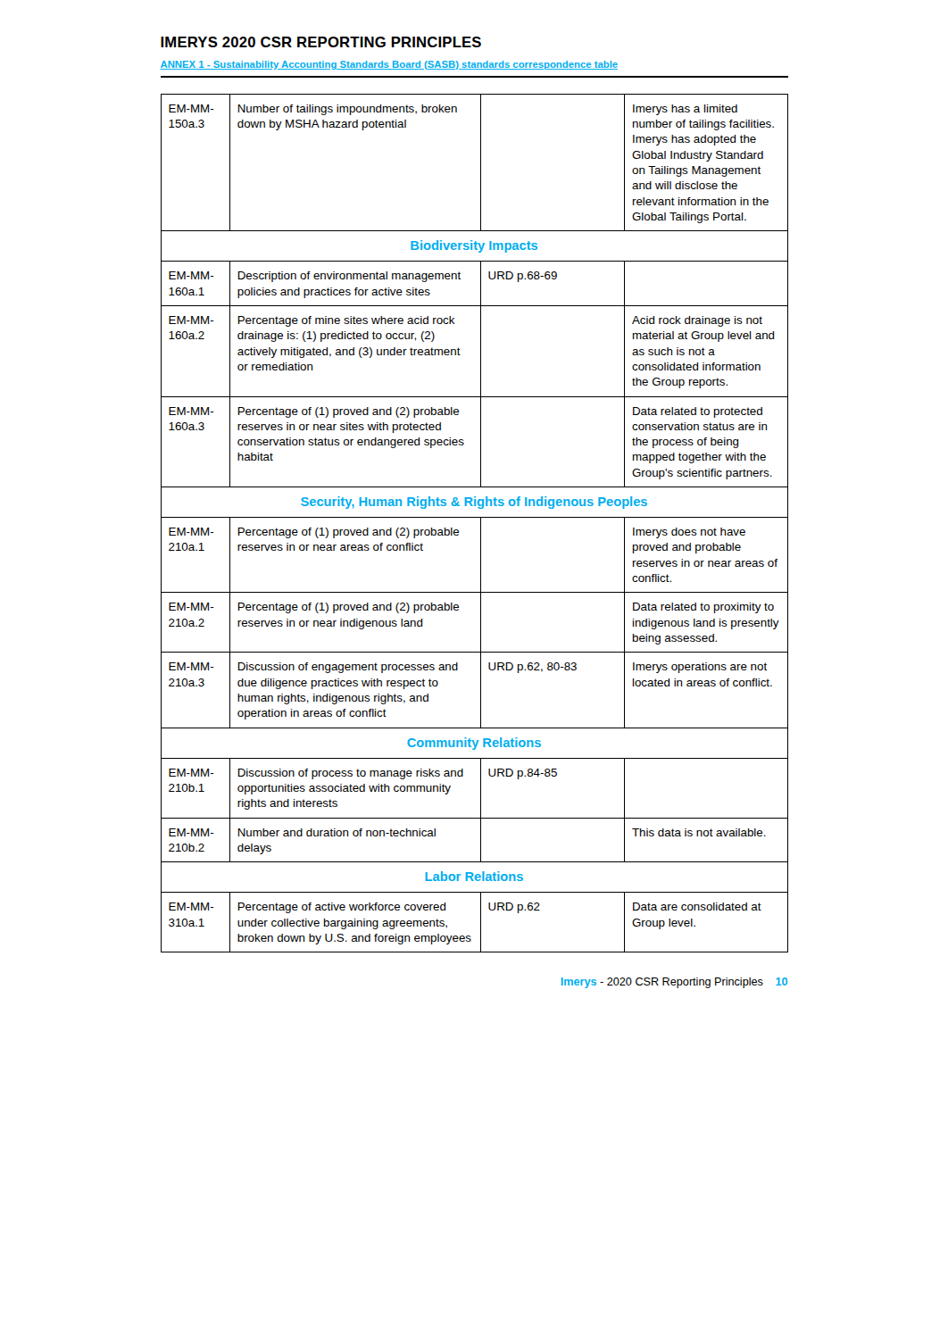IMERYS 2020 CSR REPORTING PRINCIPLES
ANNEX 1 - Sustainability Accounting Standards Board (SASB) standards correspondence table
| EM-MM-150a.3 | Number of tailings impoundments, broken down by MSHA hazard potential | | Imerys has a limited number of tailings facilities. Imerys has adopted the Global Industry Standard on Tailings Management and will disclose the relevant information in the Global Tailings Portal. |
| Biodiversity Impacts |
| EM-MM-160a.1 | Description of environmental management policies and practices for active sites | URD p.68-69 | |
| EM-MM-160a.2 | Percentage of mine sites where acid rock drainage is: (1) predicted to occur, (2) actively mitigated, and (3) under treatment or remediation | | Acid rock drainage is not material at Group level and as such is not a consolidated information the Group reports. |
| EM-MM-160a.3 | Percentage of (1) proved and (2) probable reserves in or near sites with protected conservation status or endangered species habitat | | Data related to protected conservation status are in the process of being mapped together with the Group's scientific partners. |
| Security, Human Rights & Rights of Indigenous Peoples |
| EM-MM-210a.1 | Percentage of (1) proved and (2) probable reserves in or near areas of conflict | | Imerys does not have proved and probable reserves in or near areas of conflict. |
| EM-MM-210a.2 | Percentage of (1) proved and (2) probable reserves in or near indigenous land | | Data related to proximity to indigenous land is presently being assessed. |
| EM-MM-210a.3 | Discussion of engagement processes and due diligence practices with respect to human rights, indigenous rights, and operation in areas of conflict | URD p.62, 80-83 | Imerys operations are not located in areas of conflict. |
| Community Relations |
| EM-MM-210b.1 | Discussion of process to manage risks and opportunities associated with community rights and interests | URD p.84-85 | |
| EM-MM-210b.2 | Number and duration of non-technical delays | | This data is not available. |
| Labor Relations |
| EM-MM-310a.1 | Percentage of active workforce covered under collective bargaining agreements, broken down by U.S. and foreign employees | URD p.62 | Data are consolidated at Group level. |
Imerys - 2020 CSR Reporting Principles 10